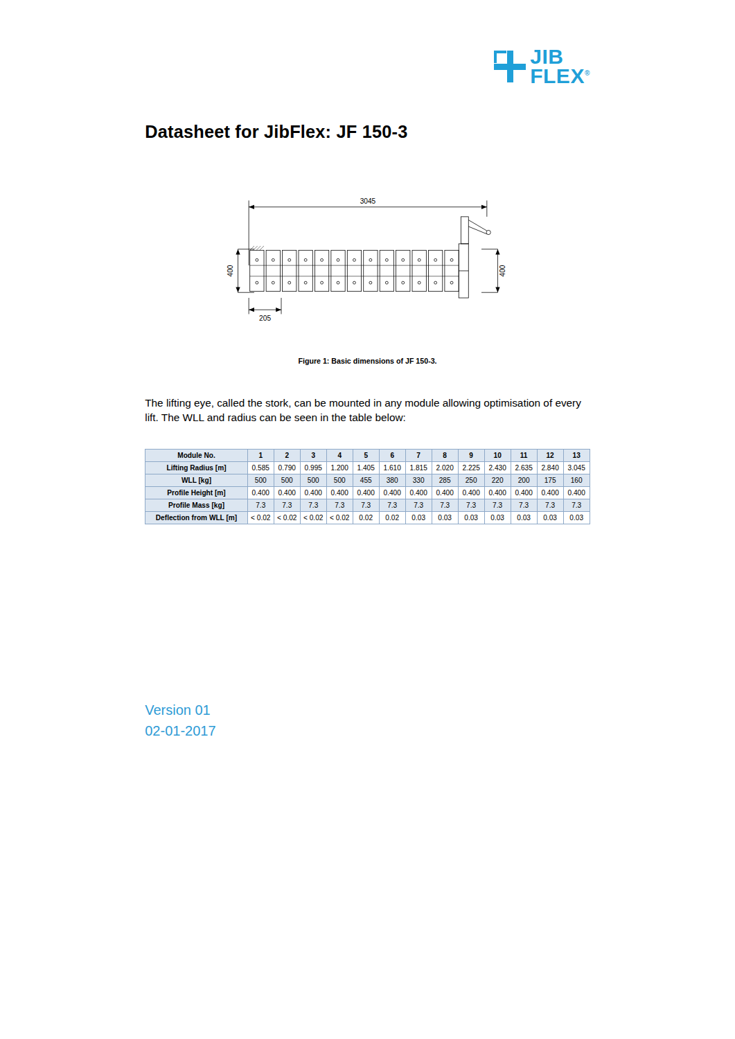JIB FLEX®
Datasheet for JibFlex: JF 150-3
3045 205 400 400
Figure 1: Basic dimensions of JF 150-3.
The lifting eye, called the stork, can be mounted in any module allowing optimisation of every lift. The WLL and radius can be seen in the table below:
| Module No. | 1 | 2 | 3 | 4 | 5 | 6 | 7 | 8 | 9 | 10 | 11 | 12 | 13 |
| --- | --- | --- | --- | --- | --- | --- | --- | --- | --- | --- | --- | --- | --- |
| Lifting Radius [m] | 0.585 | 0.790 | 0.995 | 1.200 | 1.405 | 1.610 | 1.815 | 2.020 | 2.225 | 2.430 | 2.635 | 2.840 | 3.045 |
| WLL [kg] | 500 | 500 | 500 | 500 | 455 | 380 | 330 | 285 | 250 | 220 | 200 | 175 | 160 |
| Profile Height [m] | 0.400 | 0.400 | 0.400 | 0.400 | 0.400 | 0.400 | 0.400 | 0.400 | 0.400 | 0.400 | 0.400 | 0.400 | 0.400 |
| Profile Mass [kg] | 7.3 | 7.3 | 7.3 | 7.3 | 7.3 | 7.3 | 7.3 | 7.3 | 7.3 | 7.3 | 7.3 | 7.3 | 7.3 |
| Deflection from WLL [m] | < 0.02 | < 0.02 | < 0.02 | < 0.02 | 0.02 | 0.02 | 0.03 | 0.03 | 0.03 | 0.03 | 0.03 | 0.03 | 0.03 |
Version 01
02-01-2017